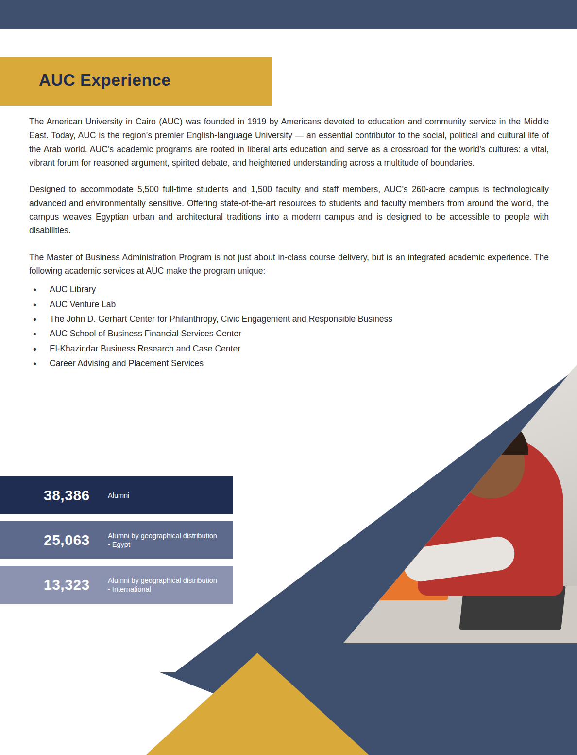AUC Experience
The American University in Cairo (AUC) was founded in 1919 by Americans devoted to education and community service in the Middle East. Today, AUC is the region’s premier English-language University — an essential contributor to the social, political and cultural life of the Arab world. AUC’s academic programs are rooted in liberal arts education and serve as a crossroad for the world’s cultures: a vital, vibrant forum for reasoned argument, spirited debate, and heightened understanding across a multitude of boundaries.
Designed to accommodate 5,500 full-time students and 1,500 faculty and staff members, AUC’s 260-acre campus is technologically advanced and environmentally sensitive. Offering state-of-the-art resources to students and faculty members from around the world, the campus weaves Egyptian urban and architectural traditions into a modern campus and is designed to be accessible to people with disabilities.
The Master of Business Administration Program is not just about in-class course delivery, but is an integrated academic experience. The following academic services at AUC make the program unique:
AUC Library
AUC Venture Lab
The John D. Gerhart Center for Philanthropy, Civic Engagement and Responsible Business
AUC School of Business Financial Services Center
El-Khazindar Business Research and Case Center
Career Advising and Placement Services
38,386 Alumni
25,063 Alumni by geographical distribution - Egypt
13,323 Alumni by geographical distribution - International